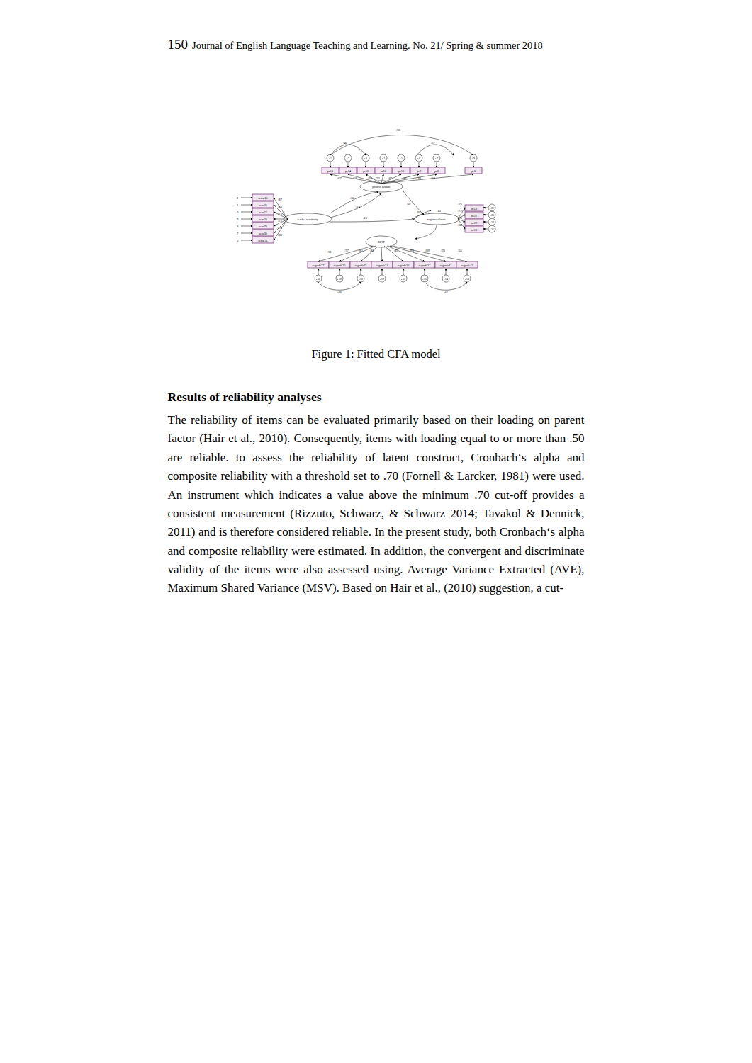150 Journal of English Language Teaching and Learning. No. 21/ Spring & summer 2018
/36 /40 /37 e1 e2 e3 e4 e5 e6 e7 e9 pc15 pc14 pc13 pc12 pc10 pc9 pc8 pc5 /67 /58 /68 /73 /61 /71 /70 /58 positive climate 2 1 0 9 8 7 6 sense25 sens26 sens27 sens28 sens29 sens30 sense31 teacher sensitivity /87 /78 /75 /72 /70 /68 negative climate nc23 nc21 nc19 nc18 e32 e33 e34 e35 /76 /72 /70 /68 /02 /24 /10 /07 /05 /13 RFSP regards37 regards36 regards35 regards34 regards33 regards32 regards41 regards43 /61 /77 /82 /82 /87 /83 /89 /70 /55 e60 e59 e58 e57 e56 e55 e54 e53 /36 /22
Figure 1: Fitted CFA model
Results of reliability analyses
The reliability of items can be evaluated primarily based on their loading on parent factor (Hair et al., 2010). Consequently, items with loading equal to or more than .50 are reliable. to assess the reliability of latent construct, Cronbach‘s alpha and composite reliability with a threshold set to .70 (Fornell & Larcker, 1981) were used. An instrument which indicates a value above the minimum .70 cut-off provides a consistent measurement (Rizzuto, Schwarz, & Schwarz 2014; Tavakol & Dennick, 2011) and is therefore considered reliable. In the present study, both Cronbach‘s alpha and composite reliability were estimated. In addition, the convergent and discriminate validity of the items were also assessed using. Average Variance Extracted (AVE), Maximum Shared Variance (MSV). Based on Hair et al., (2010) suggestion, a cut-